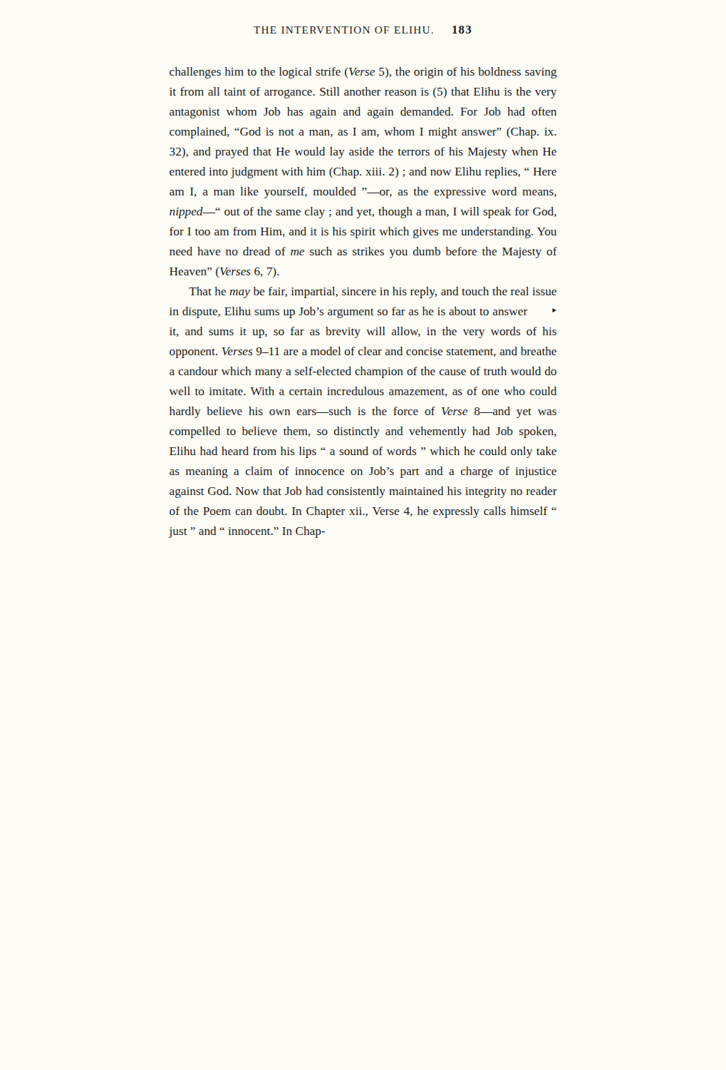The Intervention of Elihu. 183
challenges him to the logical strife (Verse 5), the origin of his boldness saving it from all taint of arrogance. Still another reason is (5) that Elihu is the very antagonist whom Job has again and again demanded. For Job had often complained, “God is not a man, as I am, whom I might answer” (Chap. ix. 32), and prayed that He would lay aside the terrors of his Majesty when He entered into judgment with him (Chap. xiii. 2) ; and now Elihu replies, “ Here am I, a man like yourself, moulded ”—or, as the expressive word means, nipped—“ out of the same clay ; and yet, though a man, I will speak for God, for I too am from Him, and it is his spirit which gives me understanding. You need have no dread of me such as strikes you dumb before the Majesty of Heaven” (Verses 6, 7).
That he may be fair, impartial, sincere in his reply, and touch the real issue in dispute, Elihu sums up ‣ Job’s argument so far as he is about to answer it, and sums it up, so far as brevity will allow, in the very words of his opponent. Verses 9–11 are a model of clear and concise statement, and breathe a candour which many a self-elected champion of the cause of truth would do well to imitate. With a certain incredulous amazement, as of one who could hardly believe his own ears—such is the force of Verse 8—and yet was compelled to believe them, so distinctly and vehemently had Job spoken, Elihu had heard from his lips “ a sound of words ” which he could only take as meaning a claim of innocence on Job’s part and a charge of injustice against God. Now that Job had consistently maintained his integrity no reader of the Poem can doubt. In Chapter xii., Verse 4, he expressly calls himself “ just ” and “ innocent.” In Chap-